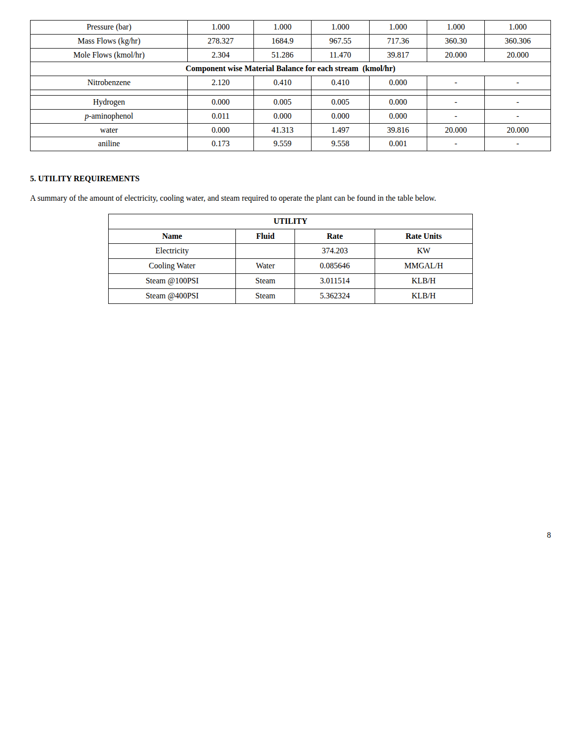| Pressure (bar) | 1.000 | 1.000 | 1.000 | 1.000 | 1.000 | 1.000 |
| Mass Flows (kg/hr) | 278.327 | 1684.9 | 967.55 | 717.36 | 360.30 | 360.306 |
| Mole Flows (kmol/hr) | 2.304 | 51.286 | 11.470 | 39.817 | 20.000 | 20.000 |
| Component wise Material Balance for each stream (kmol/hr) |
| Nitrobenzene | 2.120 | 0.410 | 0.410 | 0.000 | - | - |
| Hydrogen | 0.000 | 0.005 | 0.005 | 0.000 | - | - |
| p -aminophenol | 0.011 | 0.000 | 0.000 | 0.000 | - | - |
| water | 0.000 | 41.313 | 1.497 | 39.816 | 20.000 | 20.000 |
| aniline | 0.173 | 9.559 | 9.558 | 0.001 | - | - |
5. UTILITY REQUIREMENTS
A summary of the amount of electricity, cooling water, and steam required to operate the plant can be found in the table below.
| UTILITY |
| Name | Fluid | Rate | Rate Units |
| Electricity | | 374.203 | KW |
| Cooling Water | Water | 0.085646 | MMGAL/H |
| Steam @100PSI | Steam | 3.011514 | KLB/H |
| Steam @400PSI | Steam | 5.362324 | KLB/H |
8